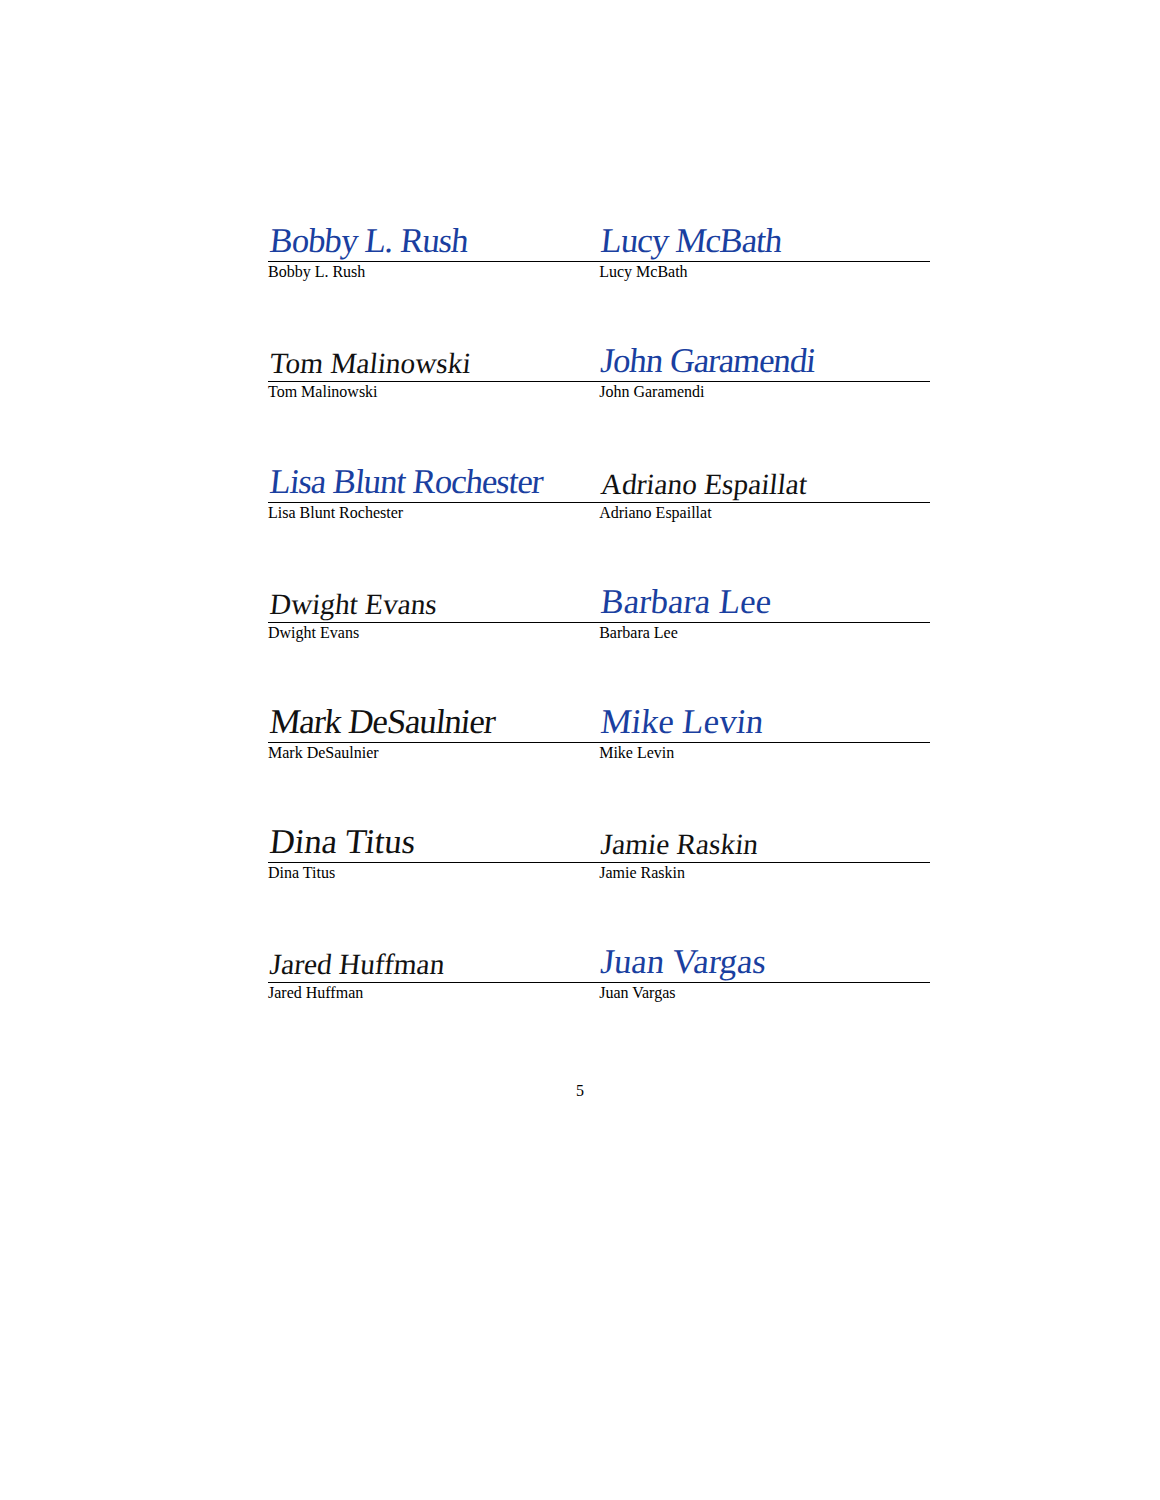| Bobby L. Rush Bobby L. Rush | Lucy McBath Lucy McBath |
| Tom Malinowski Tom Malinowski | John Garamendi John Garamendi |
| Lisa Blunt Rochester Lisa Blunt Rochester | Adriano Espaillat Adriano Espaillat |
| Dwight Evans Dwight Evans | Barbara Lee Barbara Lee |
| Mark DeSaulnier Mark DeSaulnier | Mike Levin Mike Levin |
| Dina Titus Dina Titus | Jamie Raskin Jamie Raskin |
| Jared Huffman Jared Huffman | Juan Vargas Juan Vargas |
5